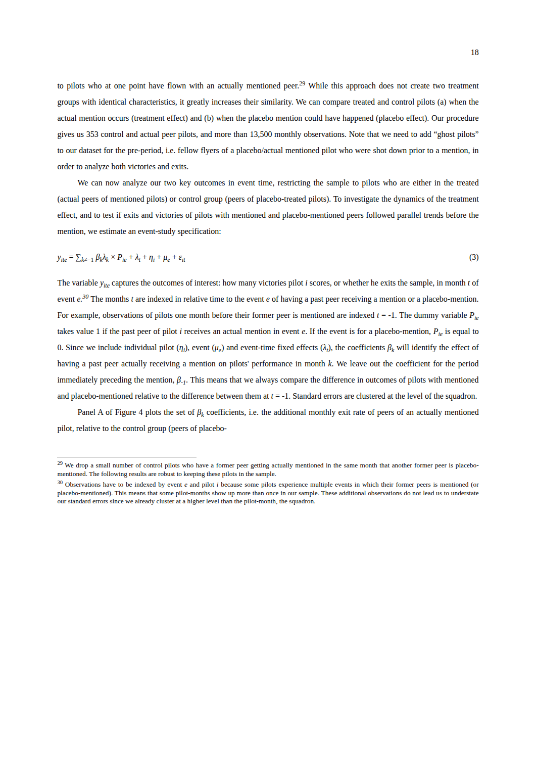18
to pilots who at one point have flown with an actually mentioned peer.29 While this approach does not create two treatment groups with identical characteristics, it greatly increases their similarity. We can compare treated and control pilots (a) when the actual mention occurs (treatment effect) and (b) when the placebo mention could have happened (placebo effect). Our procedure gives us 353 control and actual peer pilots, and more than 13,500 monthly observations. Note that we need to add “ghost pilots” to our dataset for the pre-period, i.e. fellow flyers of a placebo/actual mentioned pilot who were shot down prior to a mention, in order to analyze both victories and exits.
We can now analyze our two key outcomes in event time, restricting the sample to pilots who are either in the treated (actual peers of mentioned pilots) or control group (peers of placebo-treated pilots). To investigate the dynamics of the treatment effect, and to test if exits and victories of pilots with mentioned and placebo-mentioned peers followed parallel trends before the mention, we estimate an event-study specification:
yite = ∑k≠−1 βkλk × Pie + λt + ηi + μe + εit (3)
The variable yite captures the outcomes of interest: how many victories pilot i scores, or whether he exits the sample, in month t of event e.30 The months t are indexed in relative time to the event e of having a past peer receiving a mention or a placebo-mention. For example, observations of pilots one month before their former peer is mentioned are indexed t = -1. The dummy variable Pie takes value 1 if the past peer of pilot i receives an actual mention in event e. If the event is for a placebo-mention, Pie is equal to 0. Since we include individual pilot (ηi), event (μe) and event-time fixed effects (λt), the coefficients βk will identify the effect of having a past peer actually receiving a mention on pilots' performance in month k. We leave out the coefficient for the period immediately preceding the mention, β-1. This means that we always compare the difference in outcomes of pilots with mentioned and placebo-mentioned relative to the difference between them at t = -1. Standard errors are clustered at the level of the squadron.
Panel A of Figure 4 plots the set of βk coefficients, i.e. the additional monthly exit rate of peers of an actually mentioned pilot, relative to the control group (peers of placebo-
29 We drop a small number of control pilots who have a former peer getting actually mentioned in the same month that another former peer is placebo-mentioned. The following results are robust to keeping these pilots in the sample.
30 Observations have to be indexed by event e and pilot i because some pilots experience multiple events in which their former peers is mentioned (or placebo-mentioned). This means that some pilot-months show up more than once in our sample. These additional observations do not lead us to understate our standard errors since we already cluster at a higher level than the pilot-month, the squadron.